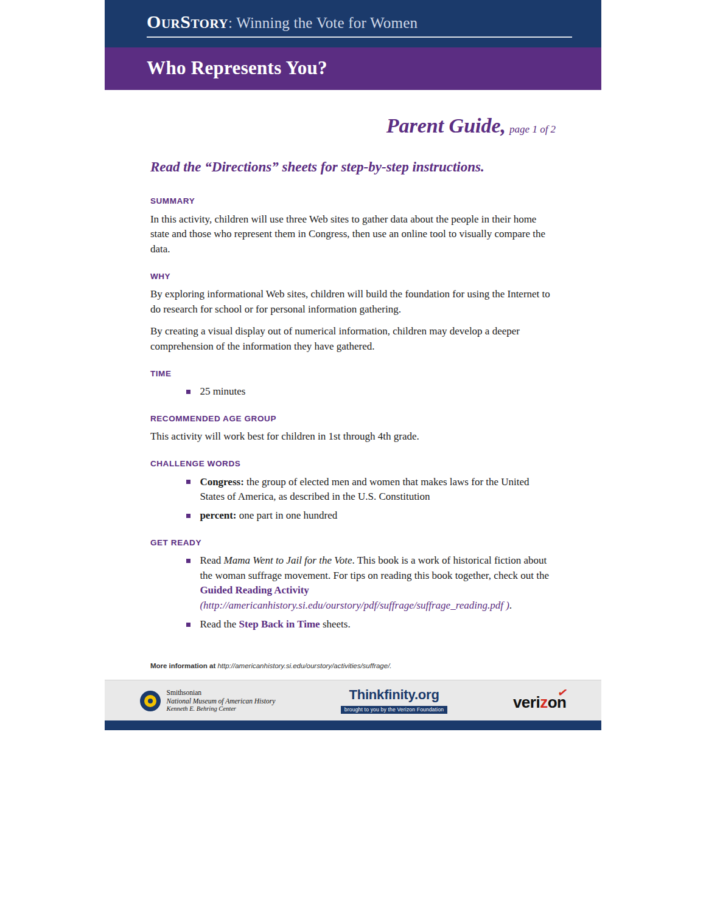OurStory: Winning the Vote for Women
Who Represents You?
Parent Guide, page 1 of 2
Read the “Directions” sheets for step-by-step instructions.
Summary
In this activity, children will use three Web sites to gather data about the people in their home state and those who represent them in Congress, then use an online tool to visually compare the data.
Why
By exploring informational Web sites, children will build the foundation for using the Internet to do research for school or for personal information gathering.
By creating a visual display out of numerical information, children may develop a deeper comprehension of the information they have gathered.
Time
25 minutes
Recommended Age Group
This activity will work best for children in 1st through 4th grade.
Challenge Words
Congress: the group of elected men and women that makes laws for the United States of America, as described in the U.S. Constitution
percent: one part in one hundred
Get Ready
Read Mama Went to Jail for the Vote. This book is a work of historical fiction about the woman suffrage movement. For tips on reading this book together, check out the Guided Reading Activity (http://americanhistory.si.edu/ourstory/pdf/suffrage/suffrage_reading.pdf ).
Read the Step Back in Time sheets.
More information at http://americanhistory.si.edu/ourstory/activities/suffrage/.
Smithsonian
National Museum of American History
Kenneth E. Behring Center
Thinkfinity.org
brought to you by the Verizon Foundation
verizon✓